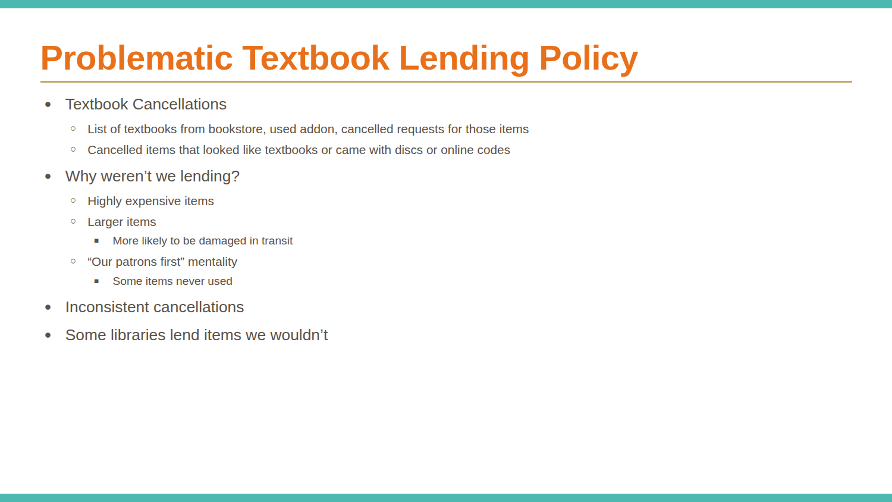Problematic Textbook Lending Policy
Textbook Cancellations
List of textbooks from bookstore, used addon, cancelled requests for those items
Cancelled items that looked like textbooks or came with discs or online codes
Why weren’t we lending?
Highly expensive items
Larger items
More likely to be damaged in transit
“Our patrons first” mentality
Some items never used
Inconsistent cancellations
Some libraries lend items we wouldn’t